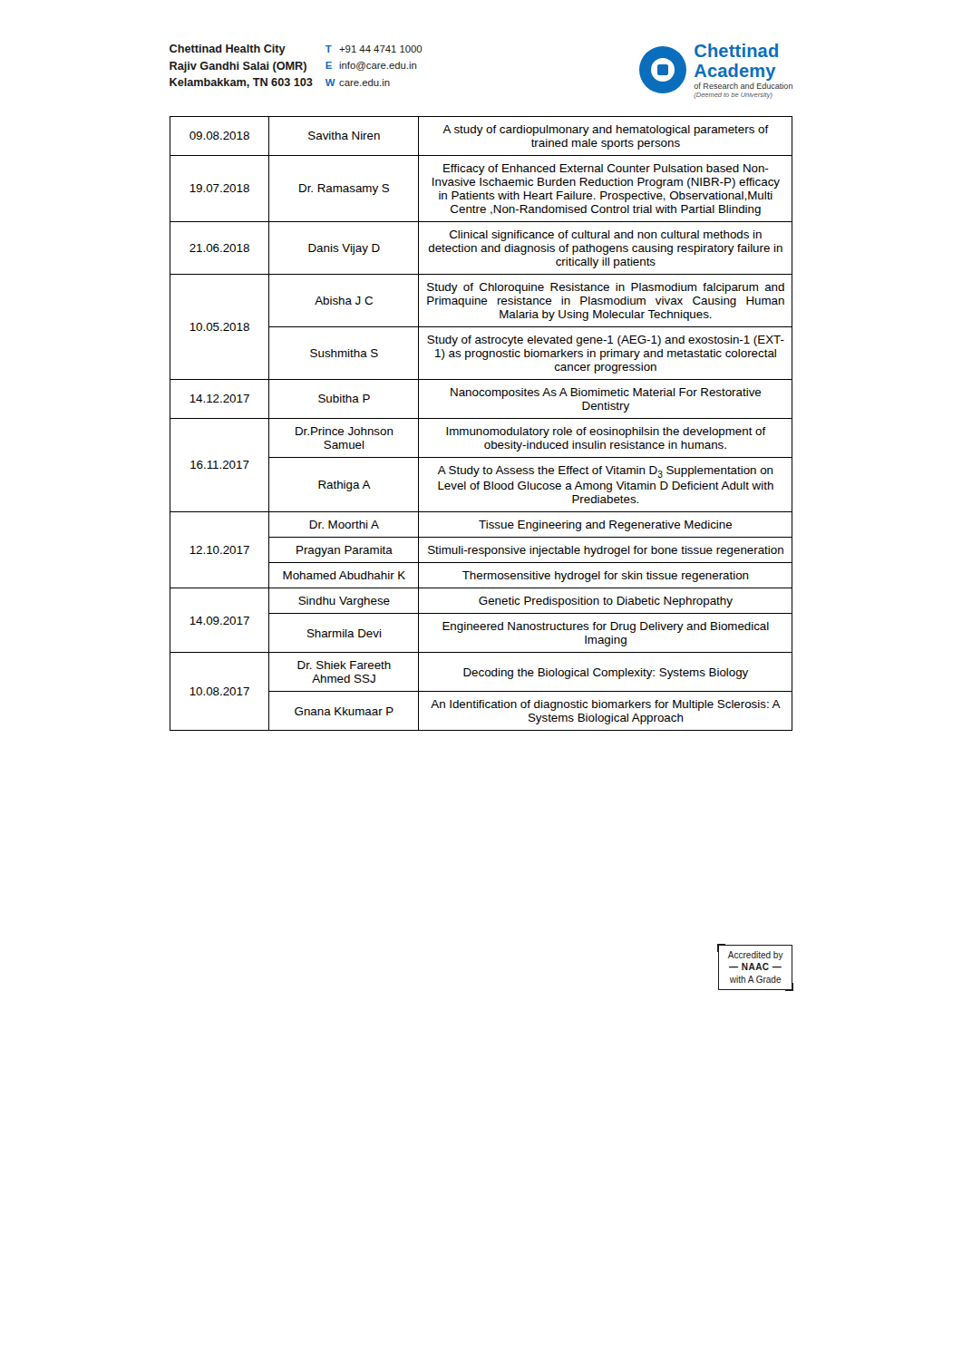Chettinad Health City
Rajiv Gandhi Salai (OMR)
Kelambakkam, TN 603 103
T +91 44 4741 1000
E info@care.edu.in
W care.edu.in
Chettinad
Academy
of Research and Education
(Deemed to be University)
| 09.08.2018 | Savitha Niren | A study of cardiopulmonary and hematological parameters of trained male sports persons |
| 19.07.2018 | Dr. Ramasamy S | Efficacy of Enhanced External Counter Pulsation based Non-Invasive Ischaemic Burden Reduction Program (NIBR-P) efficacy in Patients with Heart Failure. Prospective, Observational,Multi Centre ,Non-Randomised Control trial with Partial Blinding |
| 21.06.2018 | Danis Vijay D | Clinical significance of cultural and non cultural methods in detection and diagnosis of pathogens causing respiratory failure in critically ill patients |
| 10.05.2018 | Abisha J C | Study of Chloroquine Resistance in Plasmodium falciparum and Primaquine resistance in Plasmodium vivax Causing Human Malaria by Using Molecular Techniques. |
| Sushmitha S | Study of astrocyte elevated gene-1 (AEG-1) and exostosin-1 (EXT-1) as prognostic biomarkers in primary and metastatic colorectal cancer progression |
| 14.12.2017 | Subitha P | Nanocomposites As A Biomimetic Material For Restorative Dentistry |
| 16.11.2017 | Dr.Prince Johnson Samuel | Immunomodulatory role of eosinophilsin the development of obesity-induced insulin resistance in humans. |
| Rathiga A | A Study to Assess the Effect of Vitamin D 3 Supplementation on Level of Blood Glucose a Among Vitamin D Deficient Adult with Prediabetes. |
| 12.10.2017 | Dr. Moorthi A | Tissue Engineering and Regenerative Medicine |
| Pragyan Paramita | Stimuli-responsive injectable hydrogel for bone tissue regeneration |
| Mohamed Abudhahir K | Thermosensitive hydrogel for skin tissue regeneration |
| 14.09.2017 | Sindhu Varghese | Genetic Predisposition to Diabetic Nephropathy |
| Sharmila Devi | Engineered Nanostructures for Drug Delivery and Biomedical Imaging |
| 10.08.2017 | Dr. Shiek Fareeth Ahmed SSJ | Decoding the Biological Complexity: Systems Biology |
| Gnana Kkumaar P | An Identification of diagnostic biomarkers for Multiple Sclerosis: A Systems Biological Approach |
Accredited by — NAAC — with A Grade